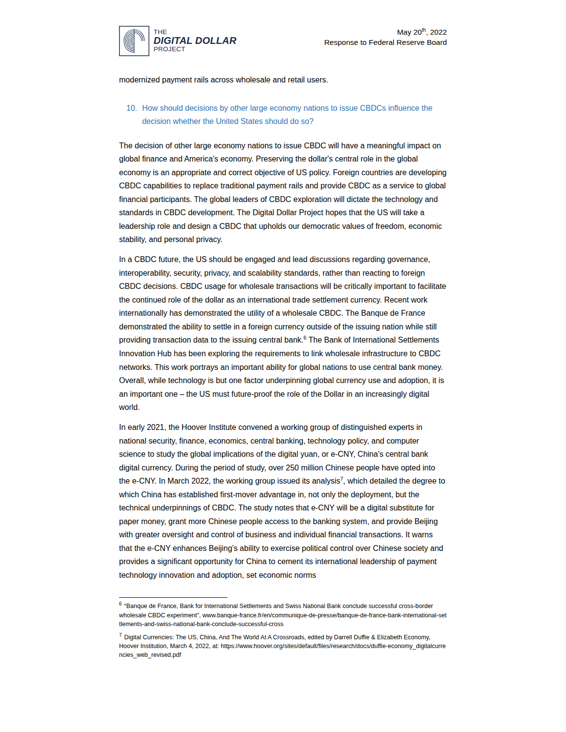THE
DIGITAL DOLLAR
PROJECT
May 20th, 2022
Response to Federal Reserve Board
modernized payment rails across wholesale and retail users.
How should decisions by other large economy nations to issue CBDCs influence the decision whether the United States should do so?
The decision of other large economy nations to issue CBDC will have a meaningful impact on global finance and America's economy. Preserving the dollar's central role in the global economy is an appropriate and correct objective of US policy. Foreign countries are developing CBDC capabilities to replace traditional payment rails and provide CBDC as a service to global financial participants. The global leaders of CBDC exploration will dictate the technology and standards in CBDC development. The Digital Dollar Project hopes that the US will take a leadership role and design a CBDC that upholds our democratic values of freedom, economic stability, and personal privacy.
In a CBDC future, the US should be engaged and lead discussions regarding governance, interoperability, security, privacy, and scalability standards, rather than reacting to foreign CBDC decisions. CBDC usage for wholesale transactions will be critically important to facilitate the continued role of the dollar as an international trade settlement currency. Recent work internationally has demonstrated the utility of a wholesale CBDC. The Banque de France demonstrated the ability to settle in a foreign currency outside of the issuing nation while still providing transaction data to the issuing central bank.6 The Bank of International Settlements Innovation Hub has been exploring the requirements to link wholesale infrastructure to CBDC networks. This work portrays an important ability for global nations to use central bank money. Overall, while technology is but one factor underpinning global currency use and adoption, it is an important one – the US must future-proof the role of the Dollar in an increasingly digital world.
In early 2021, the Hoover Institute convened a working group of distinguished experts in national security, finance, economics, central banking, technology policy, and computer science to study the global implications of the digital yuan, or e-CNY, China's central bank digital currency. During the period of study, over 250 million Chinese people have opted into the e-CNY. In March 2022, the working group issued its analysis7, which detailed the degree to which China has established first-mover advantage in, not only the deployment, but the technical underpinnings of CBDC. The study notes that e-CNY will be a digital substitute for paper money, grant more Chinese people access to the banking system, and provide Beijing with greater oversight and control of business and individual financial transactions. It warns that the e-CNY enhances Beijing's ability to exercise political control over Chinese society and provides a significant opportunity for China to cement its international leadership of payment technology innovation and adoption, set economic norms
6 “Banque de France, Bank for International Settlements and Swiss National Bank conclude successful cross-border wholesale CBDC experiment”, www.banque-france.fr/en/communique-de-presse/banque-de-france-bank-international-settlements-and-swiss-national-bank-conclude-successful-cross
7 Digital Currencies: The US, China, And The World At A Crossroads, edited by Darrell Duffie & Elizabeth Economy, Hoover Institution, March 4, 2022, at: https://www.hoover.org/sites/default/files/research/docs/duffie-economy_digitalcurrencies_web_revised.pdf